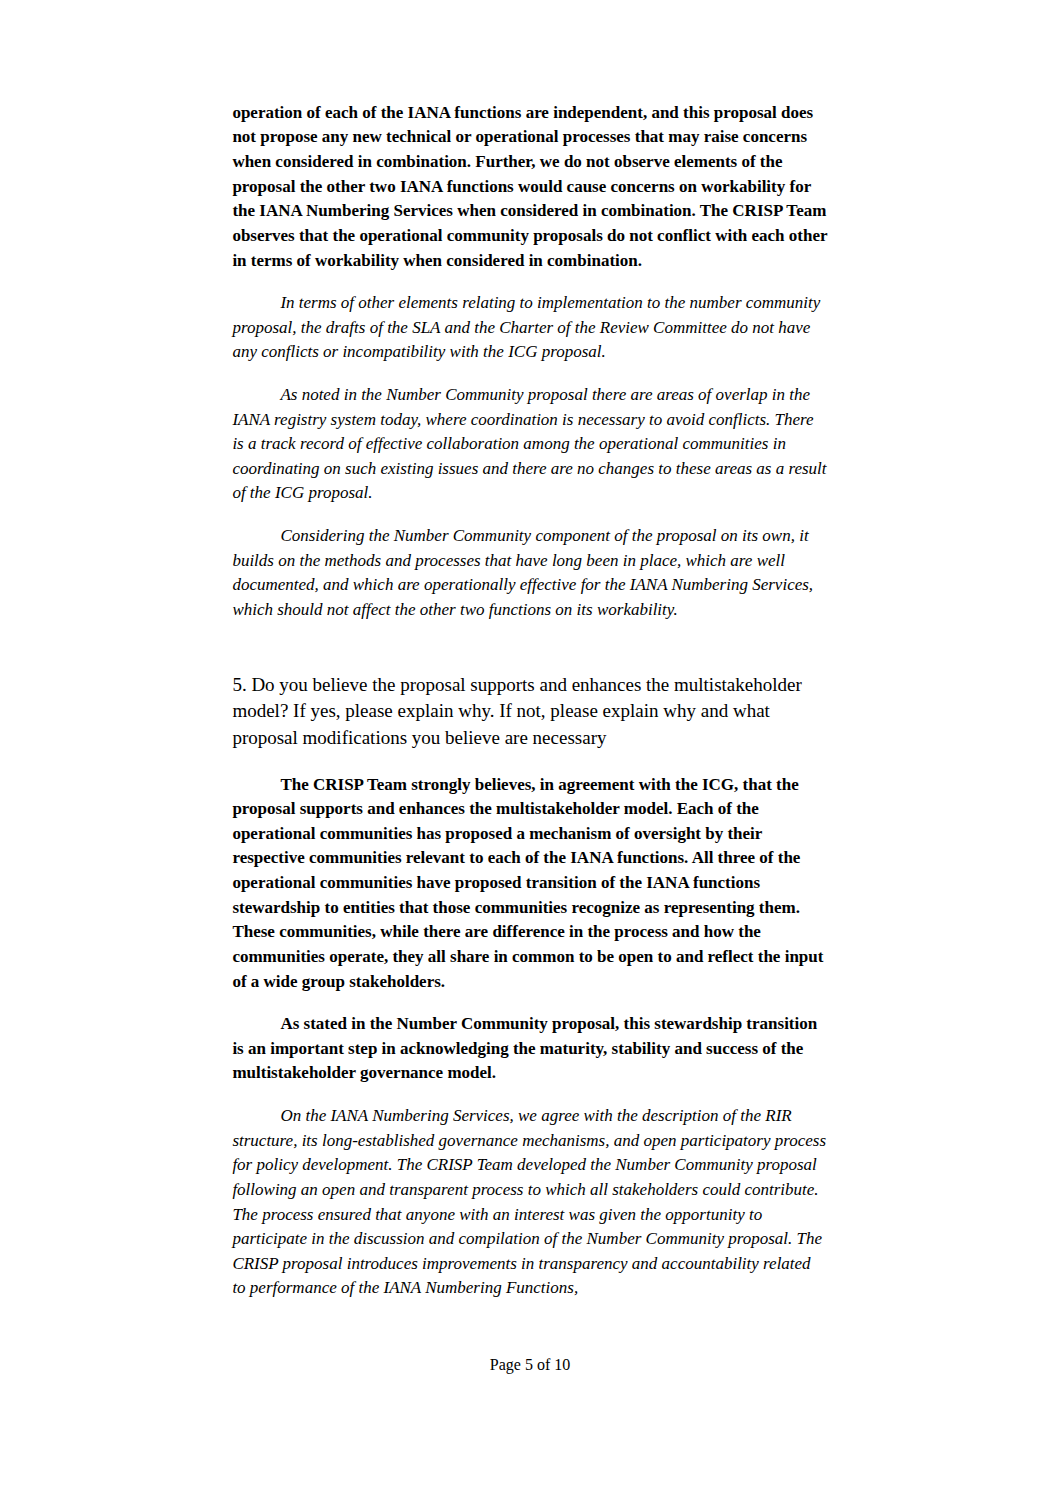operation of each of the IANA functions are independent, and this proposal does not propose any new technical or operational processes that may raise concerns when considered in combination. Further, we do not observe elements of the proposal the other two IANA functions would cause concerns on workability for the IANA Numbering Services when considered in combination. The CRISP Team observes that the operational community proposals do not conflict with each other in terms of workability when considered in combination.
In terms of other elements relating to implementation to the number community proposal, the drafts of the SLA and the Charter of the Review Committee do not have any conflicts or incompatibility with the ICG proposal.
As noted in the Number Community proposal there are areas of overlap in the IANA registry system today, where coordination is necessary to avoid conflicts. There is a track record of effective collaboration among the operational communities in coordinating on such existing issues and there are no changes to these areas as a result of the ICG proposal.
Considering the Number Community component of the proposal on its own, it builds on the methods and processes that have long been in place, which are well documented, and which are operationally effective for the IANA Numbering Services, which should not affect the other two functions on its workability.
5. Do you believe the proposal supports and enhances the multistakeholder model? If yes, please explain why. If not, please explain why and what proposal modifications you believe are necessary
The CRISP Team strongly believes, in agreement with the ICG, that the proposal supports and enhances the multistakeholder model. Each of the operational communities has proposed a mechanism of oversight by their respective communities relevant to each of the IANA functions. All three of the operational communities have proposed transition of the IANA functions stewardship to entities that those communities recognize as representing them. These communities, while there are difference in the process and how the communities operate, they all share in common to be open to and reflect the input of a wide group stakeholders.
As stated in the Number Community proposal, this stewardship transition is an important step in acknowledging the maturity, stability and success of the multistakeholder governance model.
On the IANA Numbering Services, we agree with the description of the RIR structure, its long-established governance mechanisms, and open participatory process for policy development. The CRISP Team developed the Number Community proposal following an open and transparent process to which all stakeholders could contribute. The process ensured that anyone with an interest was given the opportunity to participate in the discussion and compilation of the Number Community proposal. The CRISP proposal introduces improvements in transparency and accountability related to performance of the IANA Numbering Functions,
Page 5 of 10